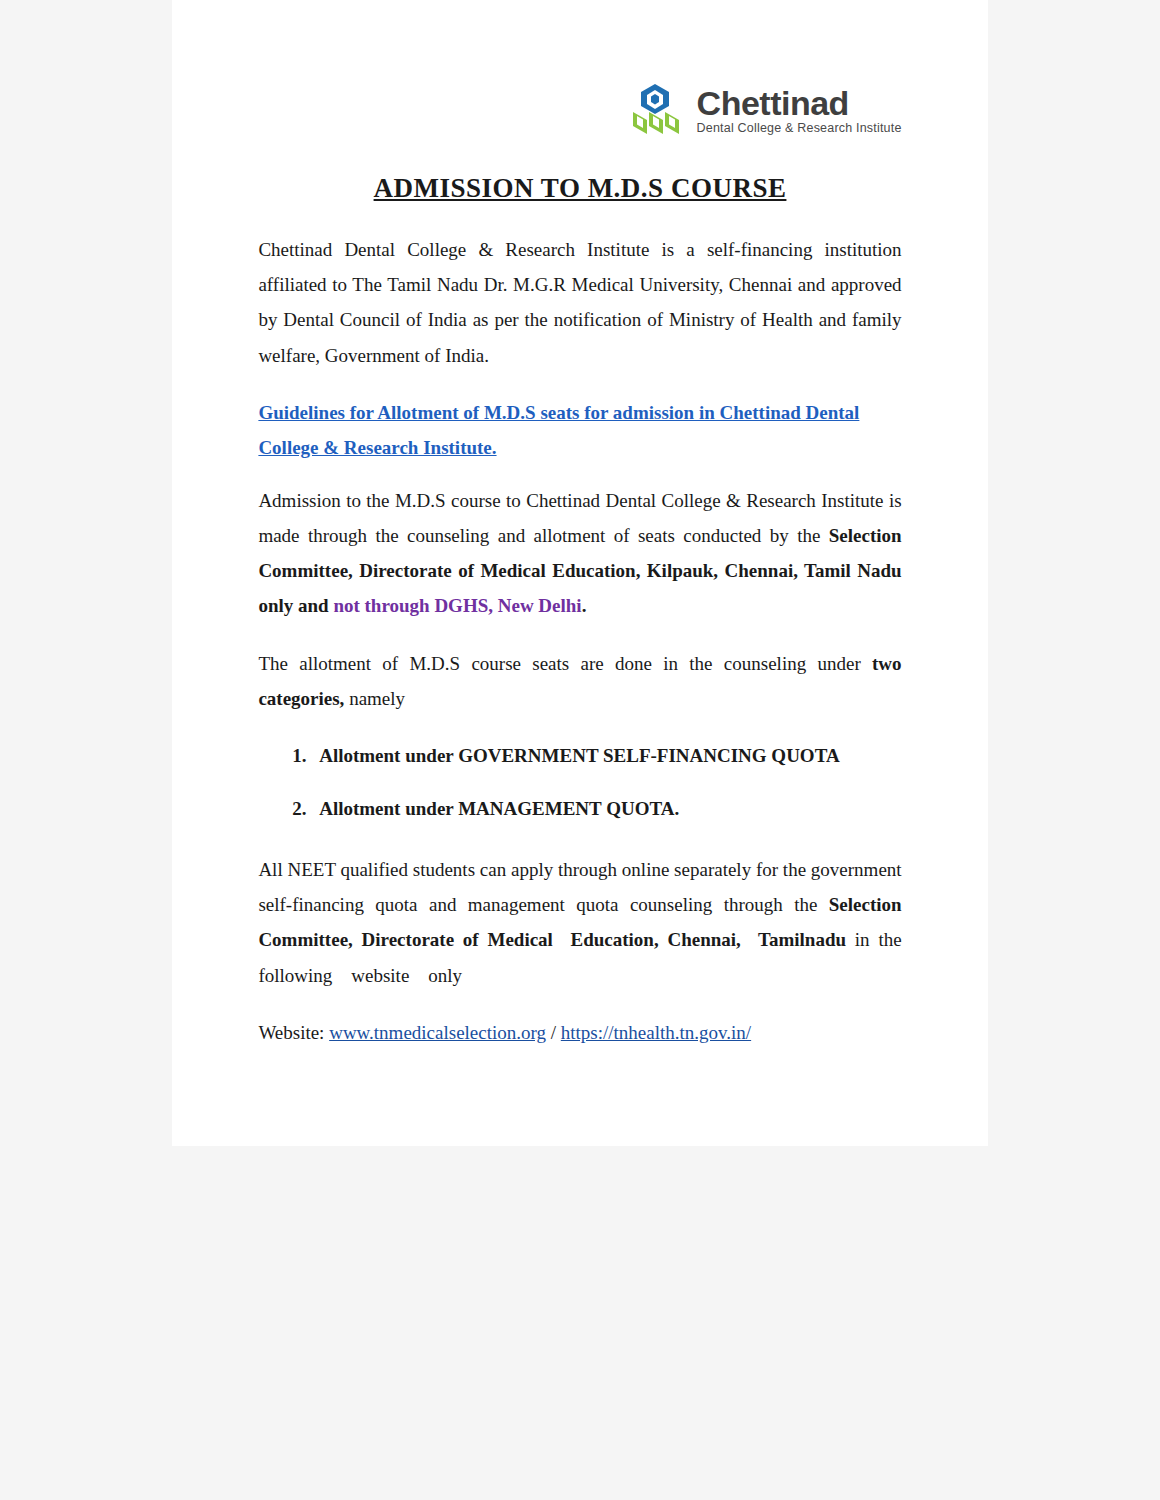Chettinad Dental College & Research Institute
ADMISSION TO M.D.S COURSE
Chettinad Dental College & Research Institute is a self-financing institution affiliated to The Tamil Nadu Dr. M.G.R Medical University, Chennai and approved by Dental Council of India as per the notification of Ministry of Health and family welfare, Government of India.
Guidelines for Allotment of M.D.S seats for admission in Chettinad Dental College & Research Institute.
Admission to the M.D.S course to Chettinad Dental College & Research Institute is made through the counseling and allotment of seats conducted by the Selection Committee, Directorate of Medical Education, Kilpauk, Chennai, Tamil Nadu only and not through DGHS, New Delhi.
The allotment of M.D.S course seats are done in the counseling under two categories, namely
Allotment under GOVERNMENT SELF-FINANCING QUOTA
Allotment under MANAGEMENT QUOTA.
All NEET qualified students can apply through online separately for the government self-financing quota and management quota counseling through the Selection Committee, Directorate of Medical Education, Chennai, Tamilnadu in the following website only
Website: www.tnmedicalselection.org / https://tnhealth.tn.gov.in/